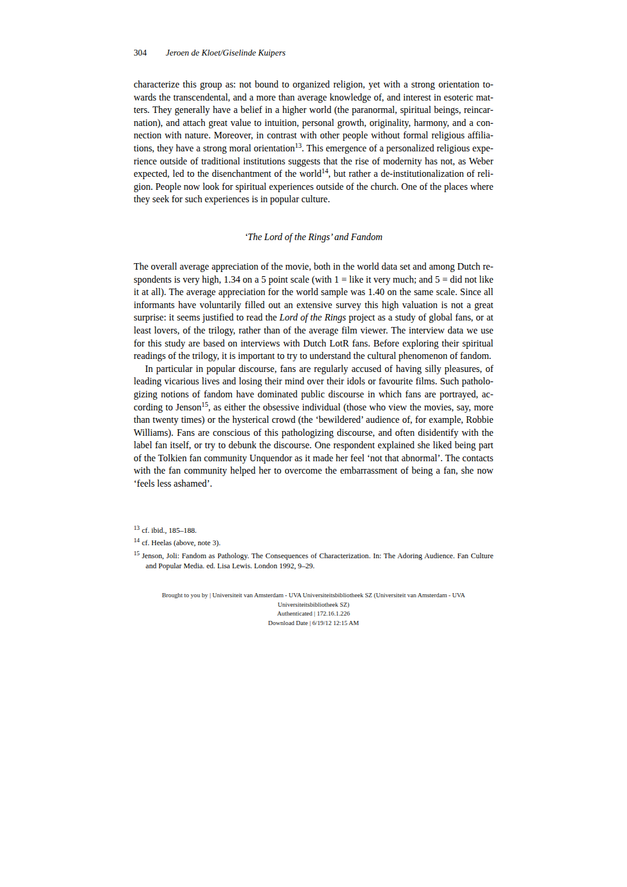304 Jeroen de Kloet/Giselinde Kuipers
characterize this group as: not bound to organized religion, yet with a strong orientation towards the transcendental, and a more than average knowledge of, and interest in esoteric matters. They generally have a belief in a higher world (the paranormal, spiritual beings, reincarnation), and attach great value to intuition, personal growth, originality, harmony, and a connection with nature. Moreover, in contrast with other people without formal religious affiliations, they have a strong moral orientation13. This emergence of a personalized religious experience outside of traditional institutions suggests that the rise of modernity has not, as Weber expected, led to the disenchantment of the world14, but rather a de-institutionalization of religion. People now look for spiritual experiences outside of the church. One of the places where they seek for such experiences is in popular culture.
‘The Lord of the Rings’ and Fandom
The overall average appreciation of the movie, both in the world data set and among Dutch respondents is very high, 1.34 on a 5 point scale (with 1 = like it very much; and 5 = did not like it at all). The average appreciation for the world sample was 1.40 on the same scale. Since all informants have voluntarily filled out an extensive survey this high valuation is not a great surprise: it seems justified to read the Lord of the Rings project as a study of global fans, or at least lovers, of the trilogy, rather than of the average film viewer. The interview data we use for this study are based on interviews with Dutch LotR fans. Before exploring their spiritual readings of the trilogy, it is important to try to understand the cultural phenomenon of fandom.
In particular in popular discourse, fans are regularly accused of having silly pleasures, of leading vicarious lives and losing their mind over their idols or favourite films. Such pathologizing notions of fandom have dominated public discourse in which fans are portrayed, according to Jenson15, as either the obsessive individual (those who view the movies, say, more than twenty times) or the hysterical crowd (the ‘bewildered’ audience of, for example, Robbie Williams). Fans are conscious of this pathologizing discourse, and often disidentify with the label fan itself, or try to debunk the discourse. One respondent explained she liked being part of the Tolkien fan community Unquendor as it made her feel ‘not that abnormal’. The contacts with the fan community helped her to overcome the embarrassment of being a fan, she now ‘feels less ashamed’.
13cf. ibid., 185–188.
14cf. Heelas (above, note 3).
15 Jenson, Joli: Fandom as Pathology. The Consequences of Characterization. In: The Adoring Audience. Fan Culture and Popular Media. ed. Lisa Lewis. London 1992, 9–29.
Brought to you by | Universiteit van Amsterdam - UVA Universiteitsbibliotheek SZ (Universiteit van Amsterdam - UVA Universiteitsbibliotheek SZ) Authenticated | 172.16.1.226 Download Date | 6/19/12 12:15 AM